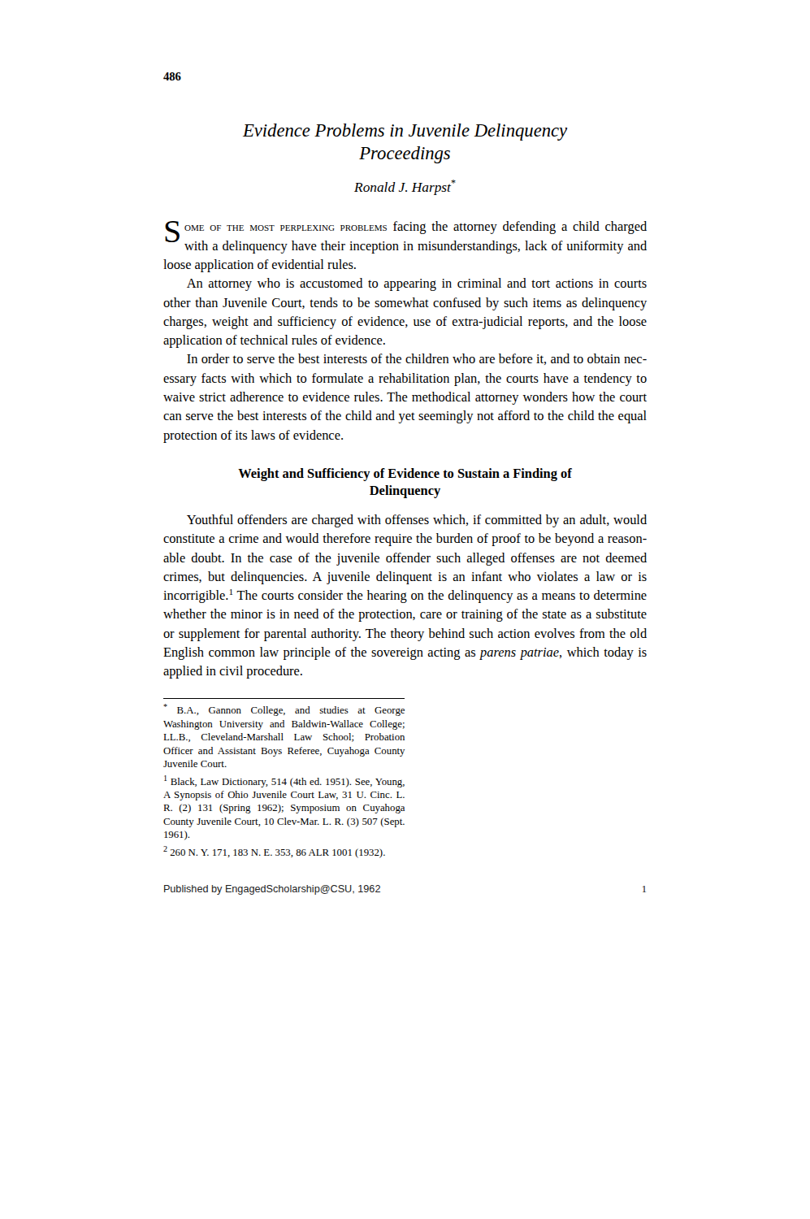486
Evidence Problems in Juvenile Delinquency
Proceedings
Ronald J. Harpst*
Some of the most perplexing problems facing the attorney defending a child charged with a delinquency have their inception in misunderstandings, lack of uniformity and loose application of evidential rules.
An attorney who is accustomed to appearing in criminal and tort actions in courts other than Juvenile Court, tends to be somewhat confused by such items as delinquency charges, weight and sufficiency of evidence, use of extra-judicial reports, and the loose application of technical rules of evidence.
In order to serve the best interests of the children who are before it, and to obtain necessary facts with which to formulate a rehabilitation plan, the courts have a tendency to waive strict adherence to evidence rules. The methodical attorney wonders how the court can serve the best interests of the child and yet seemingly not afford to the child the equal protection of its laws of evidence.
Weight and Sufficiency of Evidence to Sustain a Finding of
Delinquency
Youthful offenders are charged with offenses which, if committed by an adult, would constitute a crime and would therefore require the burden of proof to be beyond a reasonable doubt. In the case of the juvenile offender such alleged offenses are not deemed crimes, but delinquencies. A juvenile delinquent is an infant who violates a law or is incorrigible.1 The courts consider the hearing on the delinquency as a means to determine whether the minor is in need of the protection, care or training of the state as a substitute or supplement for parental authority. The theory behind such action evolves from the old English common law principle of the sovereign acting as parens patriae, which today is applied in civil procedure.
* B.A., Gannon College, and studies at George Washington University and Baldwin-Wallace College; LL.B., Cleveland-Marshall Law School; Probation Officer and Assistant Boys Referee, Cuyahoga County Juvenile Court.
1 Black, Law Dictionary, 514 (4th ed. 1951). See, Young, A Synopsis of Ohio Juvenile Court Law, 31 U. Cinc. L. R. (2) 131 (Spring 1962); Symposium on Cuyahoga County Juvenile Court, 10 Clev-Mar. L. R. (3) 507 (Sept. 1961).
2 260 N. Y. 171, 183 N. E. 353, 86 ALR 1001 (1932).
Published by EngagedScholarship@CSU, 1962
1